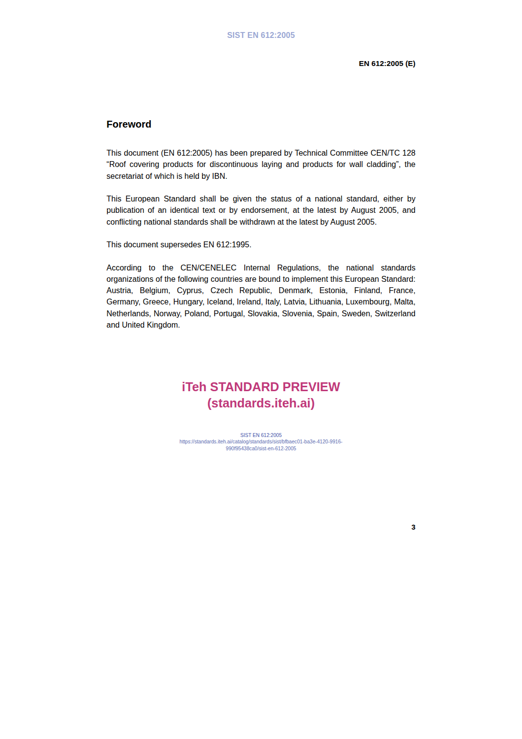SIST EN 612:2005
EN 612:2005 (E)
Foreword
This document (EN 612:2005) has been prepared by Technical Committee CEN/TC 128 “Roof covering products for discontinuous laying and products for wall cladding”, the secretariat of which is held by IBN.
This European Standard shall be given the status of a national standard, either by publication of an identical text or by endorsement, at the latest by August 2005, and conflicting national standards shall be withdrawn at the latest by August 2005.
This document supersedes EN 612:1995.
According to the CEN/CENELEC Internal Regulations, the national standards organizations of the following countries are bound to implement this European Standard: Austria, Belgium, Cyprus, Czech Republic, Denmark, Estonia, Finland, France, Germany, Greece, Hungary, Iceland, Ireland, Italy, Latvia, Lithuania, Luxembourg, Malta, Netherlands, Norway, Poland, Portugal, Slovakia, Slovenia, Spain, Sweden, Switzerland and United Kingdom.
iTeh STANDARD PREVIEW
(standards.iteh.ai)
SIST EN 612:2005
https://standards.iteh.ai/catalog/standards/sist/bfbaec01-ba3e-4120-9916-
990f95438ca0/sist-en-612-2005
3